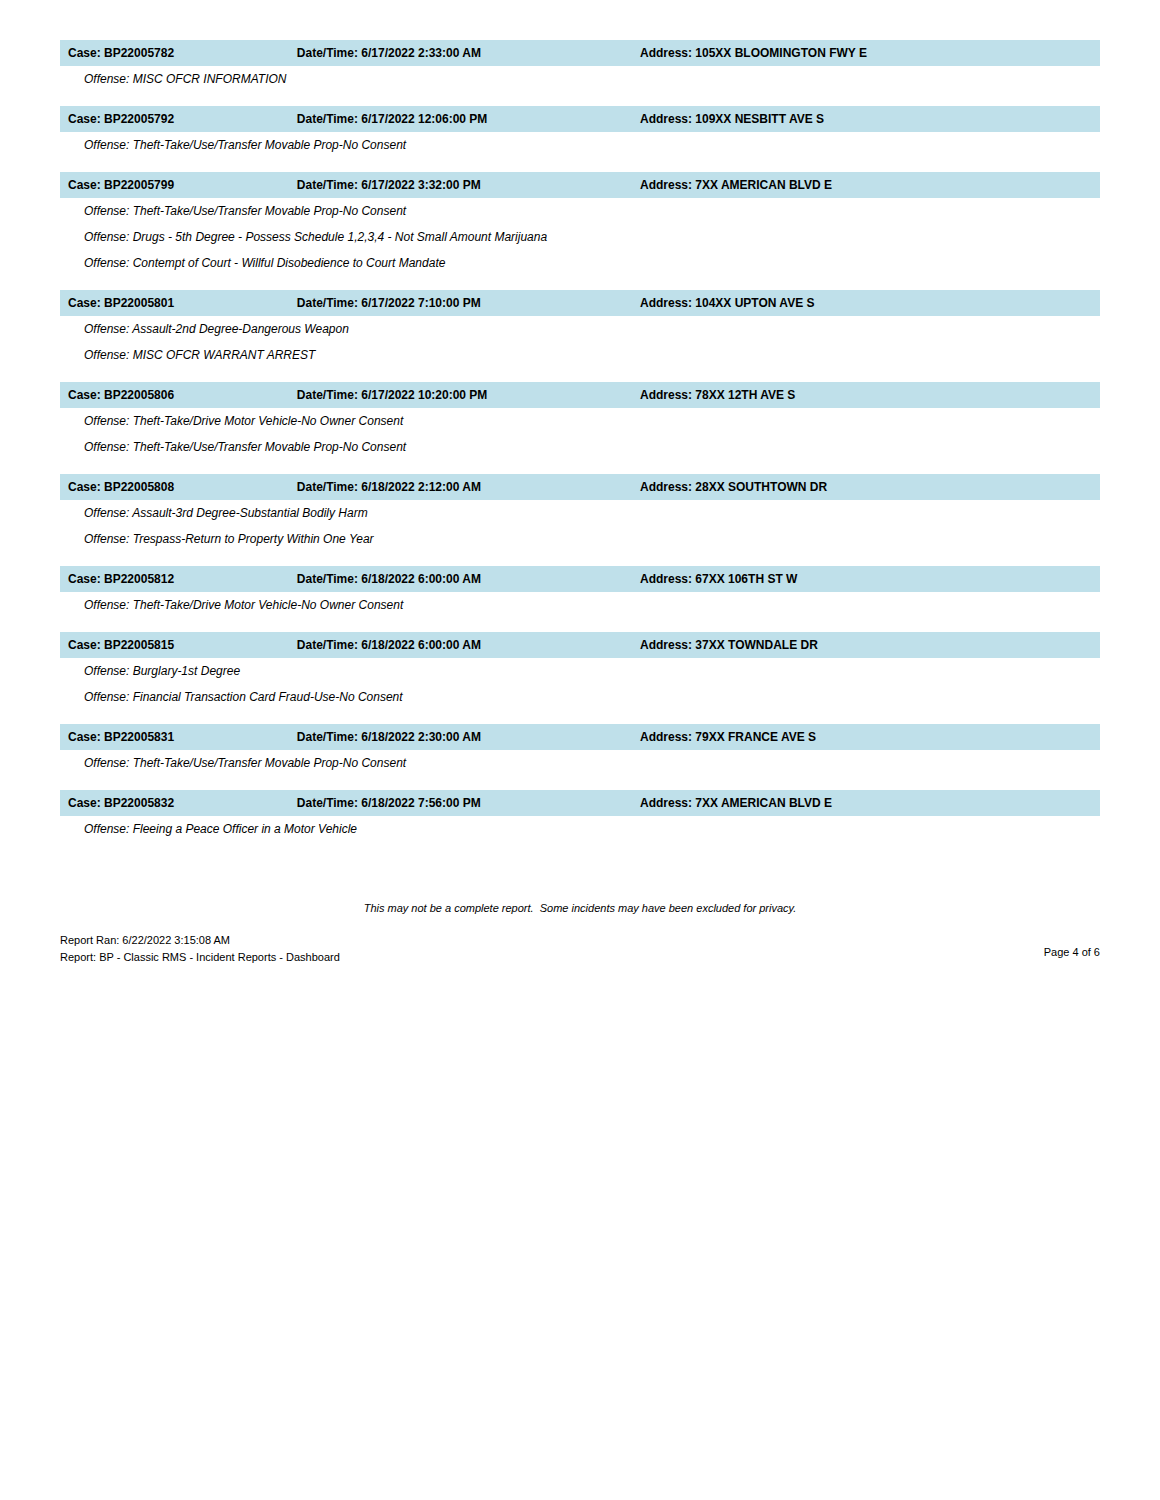| Case: BP22005782 | Date/Time: 6/17/2022 2:33:00 AM | Address: 105XX BLOOMINGTON FWY E |
| Offense: MISC OFCR INFORMATION |
| Case: BP22005792 | Date/Time: 6/17/2022 12:06:00 PM | Address: 109XX NESBITT AVE S |
| Offense: Theft-Take/Use/Transfer Movable Prop-No Consent |
| Case: BP22005799 | Date/Time: 6/17/2022 3:32:00 PM | Address: 7XX AMERICAN BLVD E |
| Offense: Theft-Take/Use/Transfer Movable Prop-No Consent |
| Offense: Drugs - 5th Degree - Possess Schedule 1,2,3,4 - Not Small Amount Marijuana |
| Offense: Contempt of Court - Willful Disobedience to Court Mandate |
| Case: BP22005801 | Date/Time: 6/17/2022 7:10:00 PM | Address: 104XX UPTON AVE S |
| Offense: Assault-2nd Degree-Dangerous Weapon |
| Offense: MISC OFCR WARRANT ARREST |
| Case: BP22005806 | Date/Time: 6/17/2022 10:20:00 PM | Address: 78XX 12TH AVE S |
| Offense: Theft-Take/Drive Motor Vehicle-No Owner Consent |
| Offense: Theft-Take/Use/Transfer Movable Prop-No Consent |
| Case: BP22005808 | Date/Time: 6/18/2022 2:12:00 AM | Address: 28XX SOUTHTOWN DR |
| Offense: Assault-3rd Degree-Substantial Bodily Harm |
| Offense: Trespass-Return to Property Within One Year |
| Case: BP22005812 | Date/Time: 6/18/2022 6:00:00 AM | Address: 67XX 106TH ST W |
| Offense: Theft-Take/Drive Motor Vehicle-No Owner Consent |
| Case: BP22005815 | Date/Time: 6/18/2022 6:00:00 AM | Address: 37XX TOWNDALE DR |
| Offense: Burglary-1st Degree |
| Offense: Financial Transaction Card Fraud-Use-No Consent |
| Case: BP22005831 | Date/Time: 6/18/2022 2:30:00 AM | Address: 79XX FRANCE AVE S |
| Offense: Theft-Take/Use/Transfer Movable Prop-No Consent |
| Case: BP22005832 | Date/Time: 6/18/2022 7:56:00 PM | Address: 7XX AMERICAN BLVD E |
| Offense: Fleeing a Peace Officer in a Motor Vehicle |
This may not be a complete report. Some incidents may have been excluded for privacy.
Report Ran: 6/22/2022 3:15:08 AM
Report: BP - Classic RMS - Incident Reports - Dashboard
Page 4 of 6